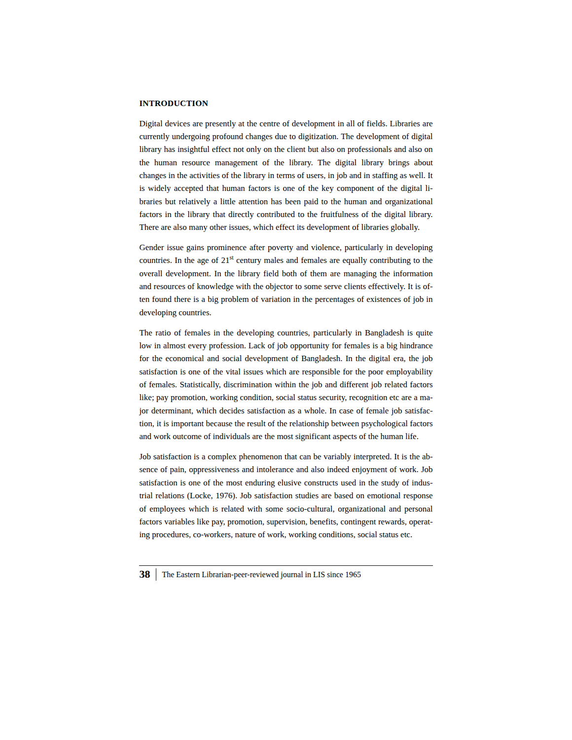INTRODUCTION
Digital devices are presently at the centre of development in all of fields. Libraries are currently undergoing profound changes due to digitization. The development of digital library has insightful effect not only on the client but also on professionals and also on the human resource management of the library. The digital library brings about changes in the activities of the library in terms of users, in job and in staffing as well. It is widely accepted that human factors is one of the key component of the digital libraries but relatively a little attention has been paid to the human and organizational factors in the library that directly contributed to the fruitfulness of the digital library. There are also many other issues, which effect its development of libraries globally.
Gender issue gains prominence after poverty and violence, particularly in developing countries. In the age of 21st century males and females are equally contributing to the overall development. In the library field both of them are managing the information and resources of knowledge with the objector to some serve clients effectively. It is often found there is a big problem of variation in the percentages of existences of job in developing countries.
The ratio of females in the developing countries, particularly in Bangladesh is quite low in almost every profession. Lack of job opportunity for females is a big hindrance for the economical and social development of Bangladesh. In the digital era, the job satisfaction is one of the vital issues which are responsible for the poor employability of females. Statistically, discrimination within the job and different job related factors like; pay promotion, working condition, social status security, recognition etc are a major determinant, which decides satisfaction as a whole. In case of female job satisfaction, it is important because the result of the relationship between psychological factors and work outcome of individuals are the most significant aspects of the human life.
Job satisfaction is a complex phenomenon that can be variably interpreted. It is the absence of pain, oppressiveness and intolerance and also indeed enjoyment of work. Job satisfaction is one of the most enduring elusive constructs used in the study of industrial relations (Locke, 1976). Job satisfaction studies are based on emotional response of employees which is related with some socio-cultural, organizational and personal factors variables like pay, promotion, supervision, benefits, contingent rewards, operating procedures, co-workers, nature of work, working conditions, social status etc.
38
The Eastern Librarian-peer-reviewed journal in LIS since 1965